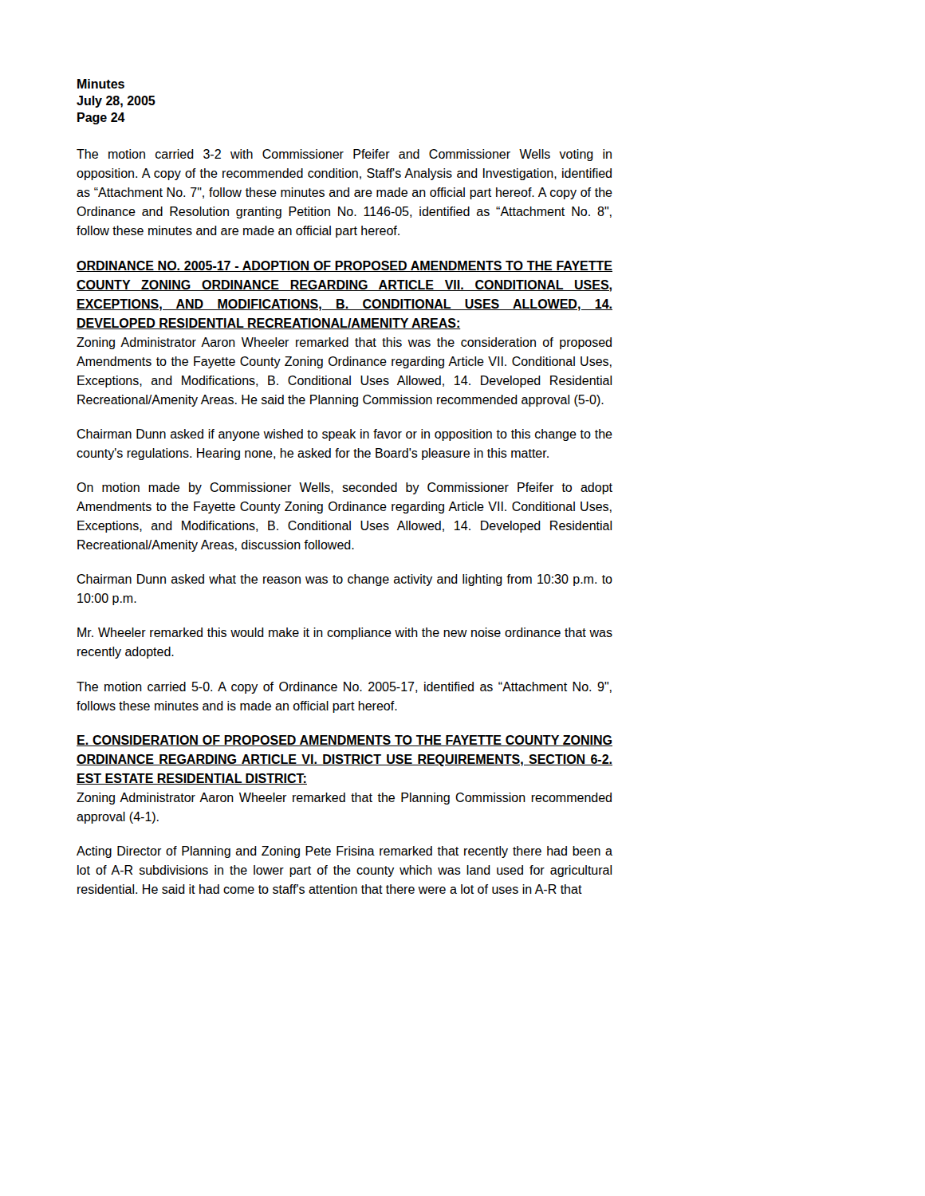Minutes
July 28, 2005
Page 24
The motion carried 3-2 with Commissioner Pfeifer and Commissioner Wells voting in opposition. A copy of the recommended condition, Staff's Analysis and Investigation, identified as “Attachment No. 7", follow these minutes and are made an official part hereof. A copy of the Ordinance and Resolution granting Petition No. 1146-05, identified as “Attachment No. 8", follow these minutes and are made an official part hereof.
ORDINANCE NO. 2005-17 - ADOPTION OF PROPOSED AMENDMENTS TO THE FAYETTE COUNTY ZONING ORDINANCE REGARDING ARTICLE VII. CONDITIONAL USES, EXCEPTIONS, AND MODIFICATIONS, B. CONDITIONAL USES ALLOWED, 14. DEVELOPED RESIDENTIAL RECREATIONAL/AMENITY AREAS:
Zoning Administrator Aaron Wheeler remarked that this was the consideration of proposed Amendments to the Fayette County Zoning Ordinance regarding Article VII. Conditional Uses, Exceptions, and Modifications, B. Conditional Uses Allowed, 14. Developed Residential Recreational/Amenity Areas. He said the Planning Commission recommended approval (5-0).
Chairman Dunn asked if anyone wished to speak in favor or in opposition to this change to the county's regulations. Hearing none, he asked for the Board's pleasure in this matter.
On motion made by Commissioner Wells, seconded by Commissioner Pfeifer to adopt Amendments to the Fayette County Zoning Ordinance regarding Article VII. Conditional Uses, Exceptions, and Modifications, B. Conditional Uses Allowed, 14. Developed Residential Recreational/Amenity Areas, discussion followed.
Chairman Dunn asked what the reason was to change activity and lighting from 10:30 p.m. to 10:00 p.m.
Mr. Wheeler remarked this would make it in compliance with the new noise ordinance that was recently adopted.
The motion carried 5-0. A copy of Ordinance No. 2005-17, identified as “Attachment No. 9", follows these minutes and is made an official part hereof.
E. CONSIDERATION OF PROPOSED AMENDMENTS TO THE FAYETTE COUNTY ZONING ORDINANCE REGARDING ARTICLE VI. DISTRICT USE REQUIREMENTS, SECTION 6-2. EST ESTATE RESIDENTIAL DISTRICT:
Zoning Administrator Aaron Wheeler remarked that the Planning Commission recommended approval (4-1).
Acting Director of Planning and Zoning Pete Frisina remarked that recently there had been a lot of A-R subdivisions in the lower part of the county which was land used for agricultural residential. He said it had come to staff's attention that there were a lot of uses in A-R that